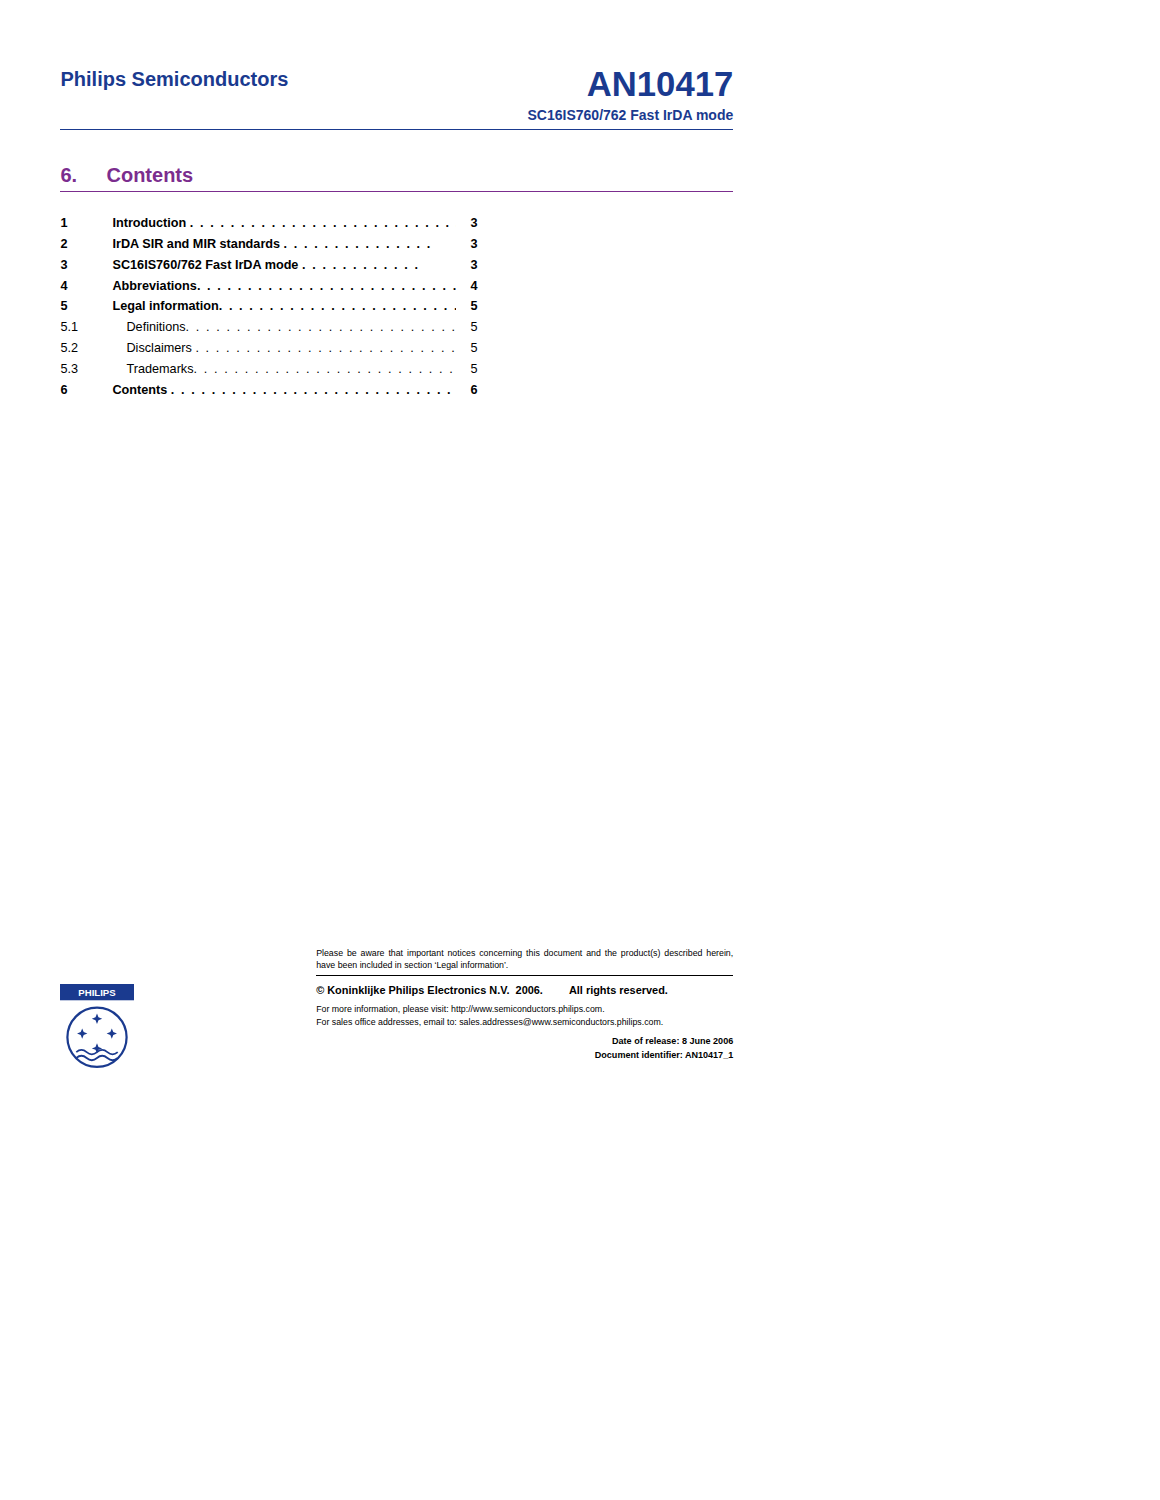Philips Semiconductors
AN10417
SC16IS760/762 Fast IrDA mode
6. Contents
1 Introduction . . . . . . . . . . . . . . . . . . . . . . . . . . . . . 3
2 IrDA SIR and MIR standards . . . . . . . . . . . . . . . 3
3 SC16IS760/762 Fast IrDA mode . . . . . . . . . . . . 3
4 Abbreviations. . . . . . . . . . . . . . . . . . . . . . . . . . . . 4
5 Legal information. . . . . . . . . . . . . . . . . . . . . . . . 5
5.1 Definitions. . . . . . . . . . . . . . . . . . . . . . . . . . . . . 5
5.2 Disclaimers . . . . . . . . . . . . . . . . . . . . . . . . . . . . 5
5.3 Trademarks. . . . . . . . . . . . . . . . . . . . . . . . . . . . 5
6 Contents . . . . . . . . . . . . . . . . . . . . . . . . . . . . . . . . 6
Please be aware that important notices concerning this document and the product(s) described herein, have been included in section ‘Legal information’.
PHILIPS
© Koninklijke Philips Electronics N.V. 2006. All rights reserved.
For more information, please visit: http://www.semiconductors.philips.com.
For sales office addresses, email to: sales.addresses@www.semiconductors.philips.com.
Date of release: 8 June 2006
Document identifier: AN10417_1